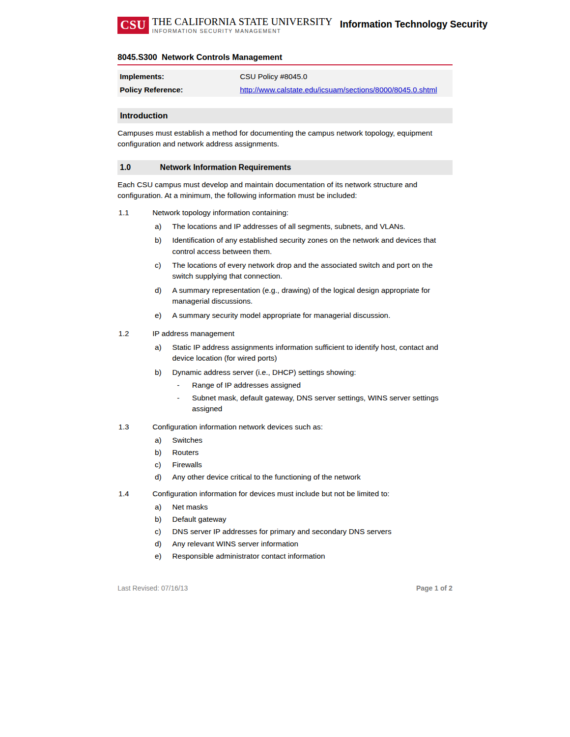CSU
THE CALIFORNIA STATE UNIVERSITY
INFORMATION SECURITY MANAGEMENT
Information Technology Security
8045.S300 Network Controls Management
| Implements: | CSU Policy #8045.0 |
| Policy Reference: | http://www.calstate.edu/icsuam/sections/8000/8045.0.shtml |
Introduction
Campuses must establish a method for documenting the campus network topology, equipment configuration and network address assignments.
1.0 Network Information Requirements
Each CSU campus must develop and maintain documentation of its network structure and configuration. At a minimum, the following information must be included:
1.1
Network topology information containing:
The locations and IP addresses of all segments, subnets, and VLANs.
Identification of any established security zones on the network and devices that control access between them.
The locations of every network drop and the associated switch and port on the switch supplying that connection.
A summary representation (e.g., drawing) of the logical design appropriate for managerial discussions.
A summary security model appropriate for managerial discussion.
1.2
IP address management
Static IP address assignments information sufficient to identify host, contact and device location (for wired ports)
Dynamic address server (i.e., DHCP) settings showing:
Range of IP addresses assigned
Subnet mask, default gateway, DNS server settings, WINS server settings assigned
1.3
Configuration information network devices such as:
Switches
Routers
Firewalls
Any other device critical to the functioning of the network
1.4
Configuration information for devices must include but not be limited to:
Net masks
Default gateway
DNS server IP addresses for primary and secondary DNS servers
Any relevant WINS server information
Responsible administrator contact information
Last Revised: 07/16/13
Page 1 of 2